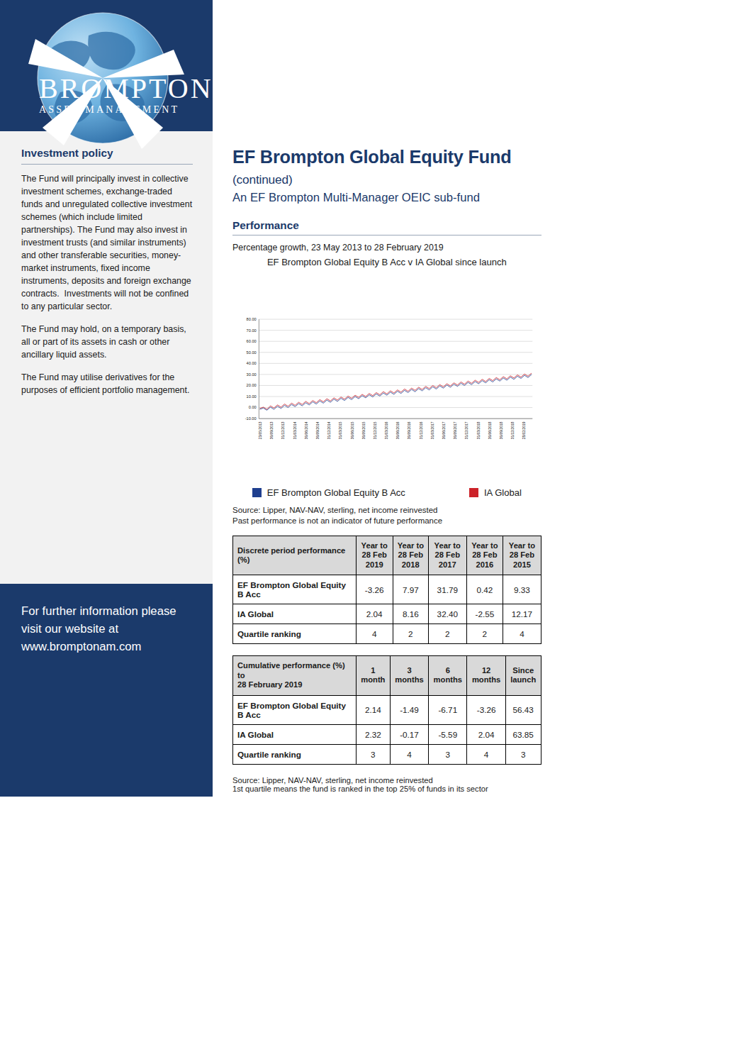BROMPTON ASSET MANAGEMENT
Investment policy
The Fund will principally invest in collective investment schemes, exchange-traded funds and unregulated collective investment schemes (which include limited partnerships). The Fund may also invest in investment trusts (and similar instruments) and other transferable securities, money-market instruments, fixed income instruments, deposits and foreign exchange contracts. Investments will not be confined to any particular sector.
The Fund may hold, on a temporary basis, all or part of its assets in cash or other ancillary liquid assets.
The Fund may utilise derivatives for the purposes of efficient portfolio management.
For further information please visit our website at
www.bromptonam.com
EF Brompton Global Equity Fund (continued)
An EF Brompton Multi-Manager OEIC sub-fund
Performance
Percentage growth, 23 May 2013 to 28 February 2019
EF Brompton Global Equity B Acc v IA Global since launch
80.00 70.00 60.00 50.00 40.00 30.00 20.00 10.00 0.00 -10.00 23/05/2013 30/09/2013 31/12/2013 31/03/2014 30/06/2014 30/09/2014 31/12/2014 31/03/2015 30/06/2015 30/09/2015 31/12/2015 31/03/2016 30/06/2016 30/09/2016 31/12/2016 31/03/2017 30/06/2017 30/09/2017 31/12/2017 31/03/2018 30/06/2018 30/09/2018 31/12/2018 28/02/2019
EF Brompton Global Equity B Acc
IA Global
Source: Lipper, NAV-NAV, sterling, net income reinvested
Past performance is not an indicator of future performance
| Discrete period performance (%) | Year to 28 Feb 2019 | Year to 28 Feb 2018 | Year to 28 Feb 2017 | Year to 28 Feb 2016 | Year to 28 Feb 2015 |
| --- | --- | --- | --- | --- | --- |
| EF Brompton Global Equity B Acc | -3.26 | 7.97 | 31.79 | 0.42 | 9.33 |
| IA Global | 2.04 | 8.16 | 32.40 | -2.55 | 12.17 |
| Quartile ranking | 4 | 2 | 2 | 2 | 4 |
| Cumulative performance (%) to 28 February 2019 | 1 month | 3 months | 6 months | 12 months | Since launch |
| --- | --- | --- | --- | --- | --- |
| EF Brompton Global Equity B Acc | 2.14 | -1.49 | -6.71 | -3.26 | 56.43 |
| IA Global | 2.32 | -0.17 | -5.59 | 2.04 | 63.85 |
| Quartile ranking | 3 | 4 | 3 | 4 | 3 |
Source: Lipper, NAV-NAV, sterling, net income reinvested
1st quartile means the fund is ranked in the top 25% of funds in its sector
Important information
For full details of the fund and its risks please refer to the prospectus or Key Investor Information and Supplementary Information Document, which can be found on the Brompton Asset Management website, www.bromptonam.com. The value of assets and income generated from them may fall as well as rise. Investors may not get a steady income flow and, on disposal, may not receive all their capital back.
Past performance is not an indicator of future performance.
Brompton is not authorised to give investment advice. Please obtain professional advice before making an investment decision. Issued by Brompton Asset Management LLP, which is a limited liability partnership registered in England and Wales under registered number OC349309 and is authorised and regulated by the Financial Conduct Authority. Registered office: 1 Knightsbridge Green, London, SW1X 7QA. WAY Fund Managers Limited is the authorised corporate director (ACD) of the EF Brompton Multi-Manager Fund range and is authorised and regulated by the Financial Conduct Authority. Registered office: Cedar House, 3 Cedar Park, Cobham Road, Wimborne, Dorset BH21 7SB.